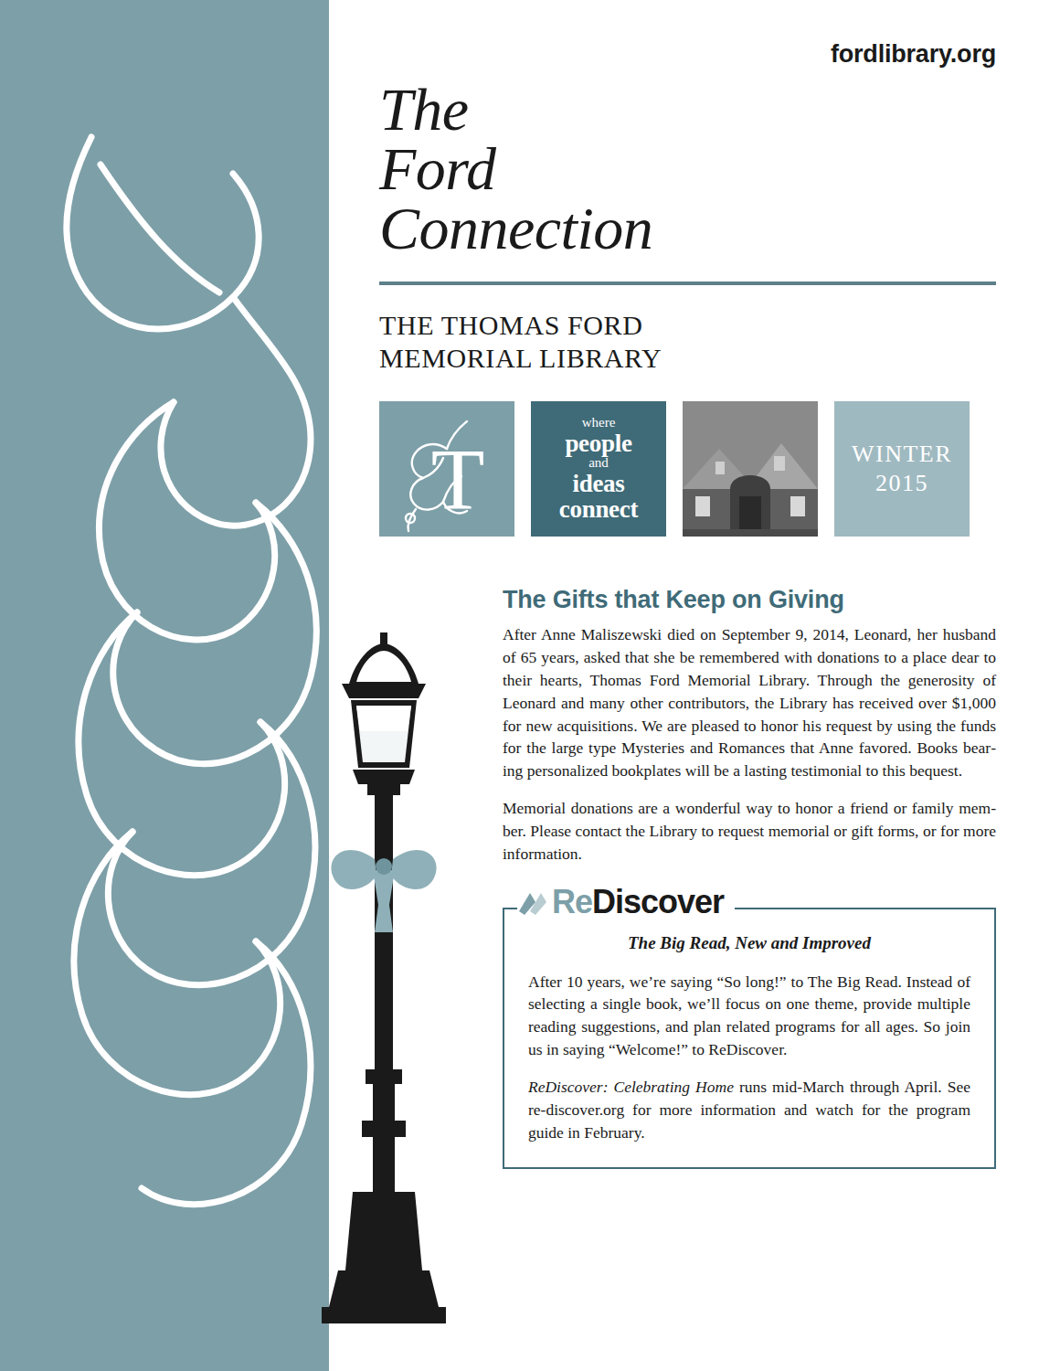fordlibrary.org
The
Ford
Connection
THE THOMAS FORD
MEMORIAL LIBRARY
T
where people and ideas connect
WINTER
2015
The Gifts that Keep on Giving
After Anne Maliszewski died on September 9, 2014, Leonard, her husband of 65 years, asked that she be remembered with donations to a place dear to their hearts, Thomas Ford Memorial Library. Through the generosity of Leonard and many other contributors, the Library has received over $1,000 for new acquisitions. We are pleased to honor his request by using the funds for the large type Mysteries and Romances that Anne favored. Books bearing personalized bookplates will be a lasting testimonial to this bequest.
Memorial donations are a wonderful way to honor a friend or family member. Please contact the Library to request memorial or gift forms, or for more information.
Re Discover
The Big Read, New and Improved
After 10 years, we’re saying “So long!” to The Big Read. Instead of selecting a single book, we’ll focus on one theme, provide multiple reading suggestions, and plan related programs for all ages. So join us in saying “Welcome!” to ReDiscover.
ReDiscover: Celebrating Home runs mid-March through April. See re-discover.org for more information and watch for the program guide in February.